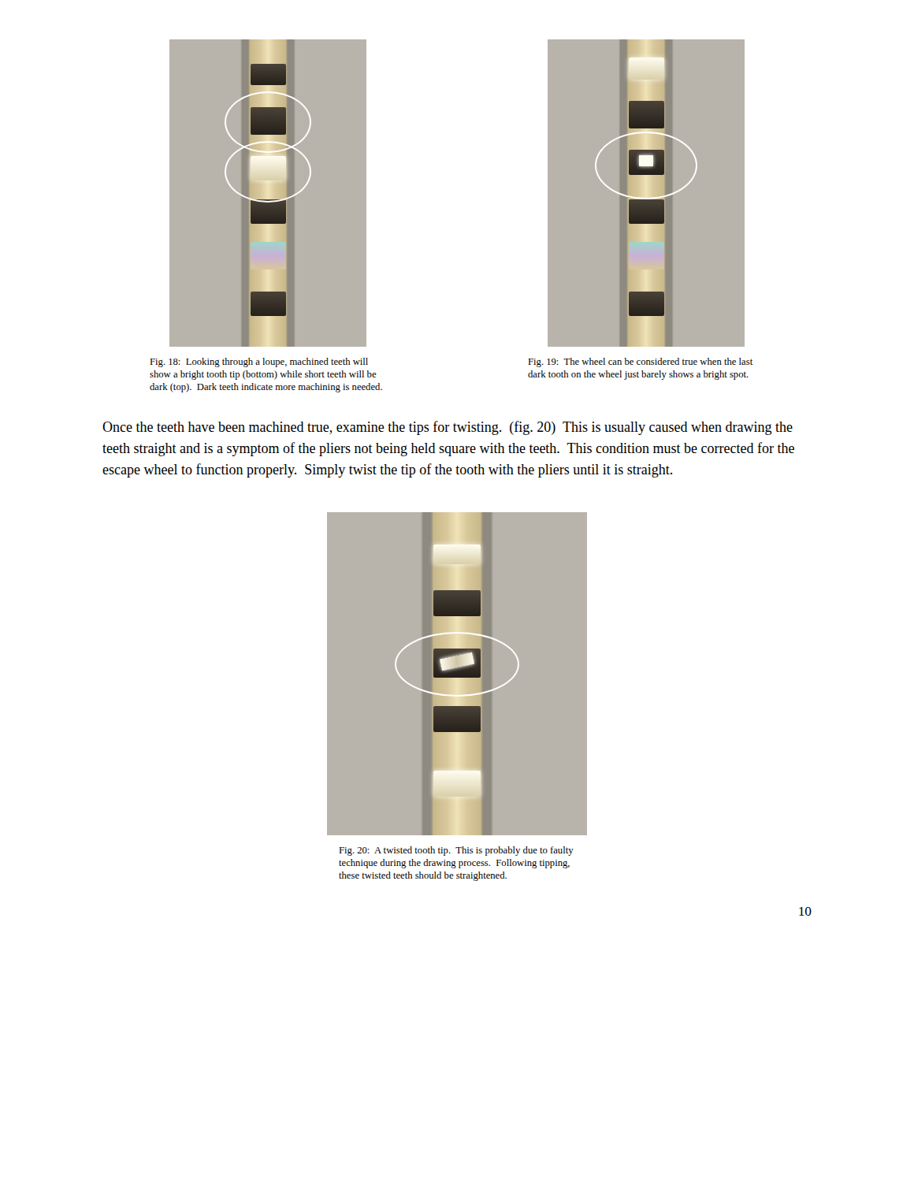Fig. 18: Looking through a loupe, machined teeth will show a bright tooth tip (bottom) while short teeth will be dark (top). Dark teeth indicate more machining is needed.
Fig. 19: The wheel can be considered true when the last dark tooth on the wheel just barely shows a bright spot.
Once the teeth have been machined true, examine the tips for twisting. (fig. 20) This is usually caused when drawing the teeth straight and is a symptom of the pliers not being held square with the teeth. This condition must be corrected for the escape wheel to function properly. Simply twist the tip of the tooth with the pliers until it is straight.
Fig. 20: A twisted tooth tip. This is probably due to faulty technique during the drawing process. Following tipping, these twisted teeth should be straightened.
10